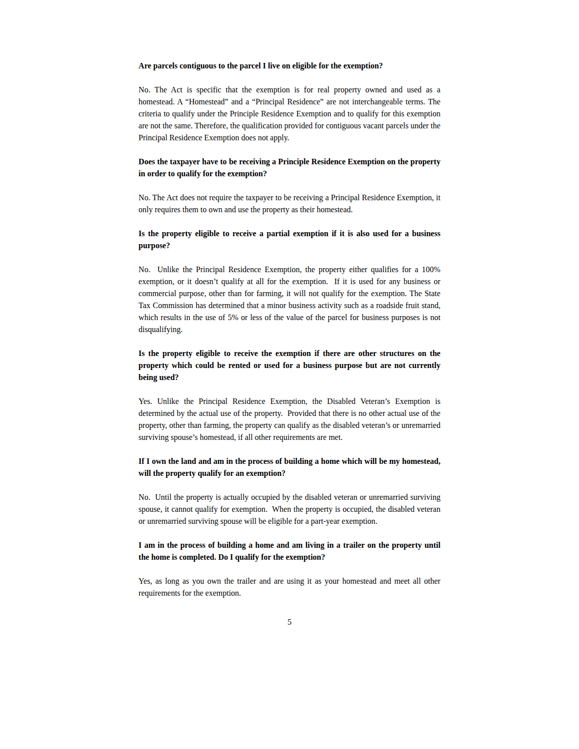Are parcels contiguous to the parcel I live on eligible for the exemption?
No. The Act is specific that the exemption is for real property owned and used as a homestead. A “Homestead” and a “Principal Residence” are not interchangeable terms. The criteria to qualify under the Principle Residence Exemption and to qualify for this exemption are not the same. Therefore, the qualification provided for contiguous vacant parcels under the Principal Residence Exemption does not apply.
Does the taxpayer have to be receiving a Principle Residence Exemption on the property in order to qualify for the exemption?
No. The Act does not require the taxpayer to be receiving a Principal Residence Exemption, it only requires them to own and use the property as their homestead.
Is the property eligible to receive a partial exemption if it is also used for a business purpose?
No. Unlike the Principal Residence Exemption, the property either qualifies for a 100% exemption, or it doesn’t qualify at all for the exemption. If it is used for any business or commercial purpose, other than for farming, it will not qualify for the exemption. The State Tax Commission has determined that a minor business activity such as a roadside fruit stand, which results in the use of 5% or less of the value of the parcel for business purposes is not disqualifying.
Is the property eligible to receive the exemption if there are other structures on the property which could be rented or used for a business purpose but are not currently being used?
Yes. Unlike the Principal Residence Exemption, the Disabled Veteran’s Exemption is determined by the actual use of the property. Provided that there is no other actual use of the property, other than farming, the property can qualify as the disabled veteran’s or unremarried surviving spouse’s homestead, if all other requirements are met.
If I own the land and am in the process of building a home which will be my homestead, will the property qualify for an exemption?
No. Until the property is actually occupied by the disabled veteran or unremarried surviving spouse, it cannot qualify for exemption. When the property is occupied, the disabled veteran or unremarried surviving spouse will be eligible for a part-year exemption.
I am in the process of building a home and am living in a trailer on the property until the home is completed. Do I qualify for the exemption?
Yes, as long as you own the trailer and are using it as your homestead and meet all other requirements for the exemption.
5